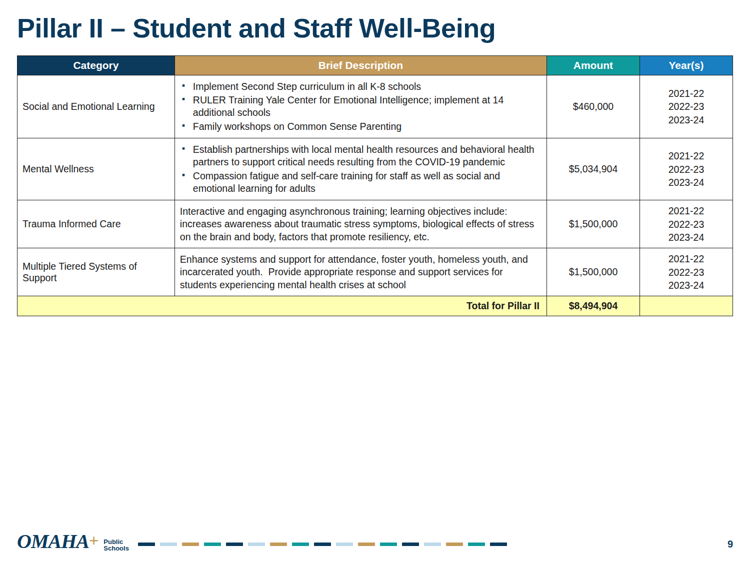Pillar II – Student and Staff Well-Being
| Category | Brief Description | Amount | Year(s) |
| --- | --- | --- | --- |
| Social and Emotional Learning | Implement Second Step curriculum in all K-8 schools RULER Training Yale Center for Emotional Intelligence; implement at 14 additional schools Family workshops on Common Sense Parenting | $460,000 | 2021-22 2022-23 2023-24 |
| Mental Wellness | Establish partnerships with local mental health resources and behavioral health partners to support critical needs resulting from the COVID-19 pandemic Compassion fatigue and self-care training for staff as well as social and emotional learning for adults | $5,034,904 | 2021-22 2022-23 2023-24 |
| Trauma Informed Care | Interactive and engaging asynchronous training; learning objectives include: increases awareness about traumatic stress symptoms, biological effects of stress on the brain and body, factors that promote resiliency, etc. | $1,500,000 | 2021-22 2022-23 2023-24 |
| Multiple Tiered Systems of Support | Enhance systems and support for attendance, foster youth, homeless youth, and incarcerated youth. Provide appropriate response and support services for students experiencing mental health crises at school | $1,500,000 | 2021-22 2022-23 2023-24 |
| Total for Pillar II | $8,494,904 | |
OMAHA+ Public
Schools
9